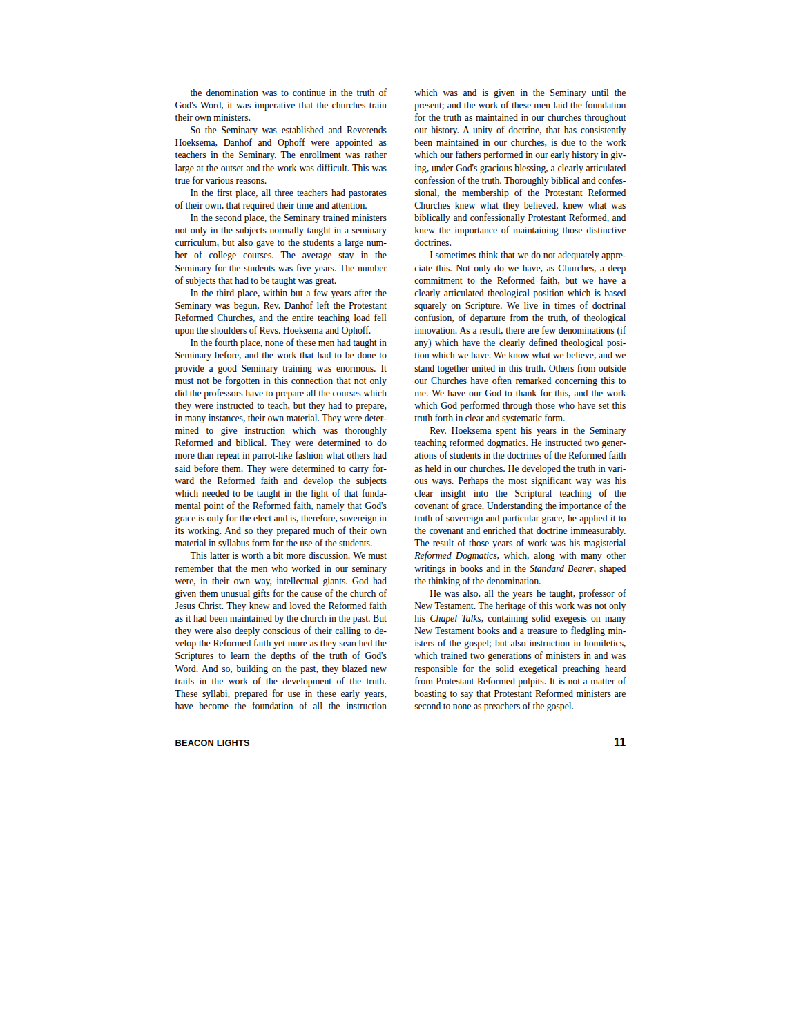the denomination was to continue in the truth of God's Word, it was imperative that the churches train their own ministers.
So the Seminary was established and Reverends Hoeksema, Danhof and Ophoff were appointed as teachers in the Seminary. The enrollment was rather large at the outset and the work was difficult. This was true for various reasons.
In the first place, all three teachers had pastorates of their own, that required their time and attention.
In the second place, the Seminary trained ministers not only in the subjects normally taught in a seminary curriculum, but also gave to the students a large number of college courses. The average stay in the Seminary for the students was five years. The number of subjects that had to be taught was great.
In the third place, within but a few years after the Seminary was begun, Rev. Danhof left the Protestant Reformed Churches, and the entire teaching load fell upon the shoulders of Revs. Hoeksema and Ophoff.
In the fourth place, none of these men had taught in Seminary before, and the work that had to be done to provide a good Seminary training was enormous. It must not be forgotten in this connection that not only did the professors have to prepare all the courses which they were instructed to teach, but they had to prepare, in many instances, their own material. They were determined to give instruction which was thoroughly Reformed and biblical. They were determined to do more than repeat in parrot-like fashion what others had said before them. They were determined to carry forward the Reformed faith and develop the subjects which needed to be taught in the light of that fundamental point of the Reformed faith, namely that God's grace is only for the elect and is, therefore, sovereign in its working. And so they prepared much of their own material in syllabus form for the use of the students.
This latter is worth a bit more discussion. We must remember that the men who worked in our seminary were, in their own way, intellectual giants. God had given them unusual gifts for the cause of the church of Jesus Christ. They knew and loved the Reformed faith as it had been maintained by the church in the past. But they were also deeply conscious of their calling to develop the Reformed faith yet more as they searched the Scriptures to learn the depths of the truth of God's Word. And so, building on the past, they blazed new trails in the work of the development of the truth. These syllabi, prepared for use in these early years, have become the foundation of all the instruction which was and is given in the Seminary until the present; and the work of these men laid the foundation for the truth as maintained in our churches throughout our history. A unity of doctrine, that has consistently been maintained in our churches, is due to the work which our fathers performed in our early history in giving, under God's gracious blessing, a clearly articulated confession of the truth. Thoroughly biblical and confessional, the membership of the Protestant Reformed Churches knew what they believed, knew what was biblically and confessionally Protestant Reformed, and knew the importance of maintaining those distinctive doctrines.
I sometimes think that we do not adequately appreciate this. Not only do we have, as Churches, a deep commitment to the Reformed faith, but we have a clearly articulated theological position which is based squarely on Scripture. We live in times of doctrinal confusion, of departure from the truth, of theological innovation. As a result, there are few denominations (if any) which have the clearly defined theological position which we have. We know what we believe, and we stand together united in this truth. Others from outside our Churches have often remarked concerning this to me. We have our God to thank for this, and the work which God performed through those who have set this truth forth in clear and systematic form.
Rev. Hoeksema spent his years in the Seminary teaching reformed dogmatics. He instructed two generations of students in the doctrines of the Reformed faith as held in our churches. He developed the truth in various ways. Perhaps the most significant way was his clear insight into the Scriptural teaching of the covenant of grace. Understanding the importance of the truth of sovereign and particular grace, he applied it to the covenant and enriched that doctrine immeasurably. The result of those years of work was his magisterial Reformed Dogmatics, which, along with many other writings in books and in the Standard Bearer, shaped the thinking of the denomination.
He was also, all the years he taught, professor of New Testament. The heritage of this work was not only his Chapel Talks, containing solid exegesis on many New Testament books and a treasure to fledgling ministers of the gospel; but also instruction in homiletics, which trained two generations of ministers in and was responsible for the solid exegetical preaching heard from Protestant Reformed pulpits. It is not a matter of boasting to say that Protestant Reformed ministers are second to none as preachers of the gospel.
BEACON LIGHTS 11